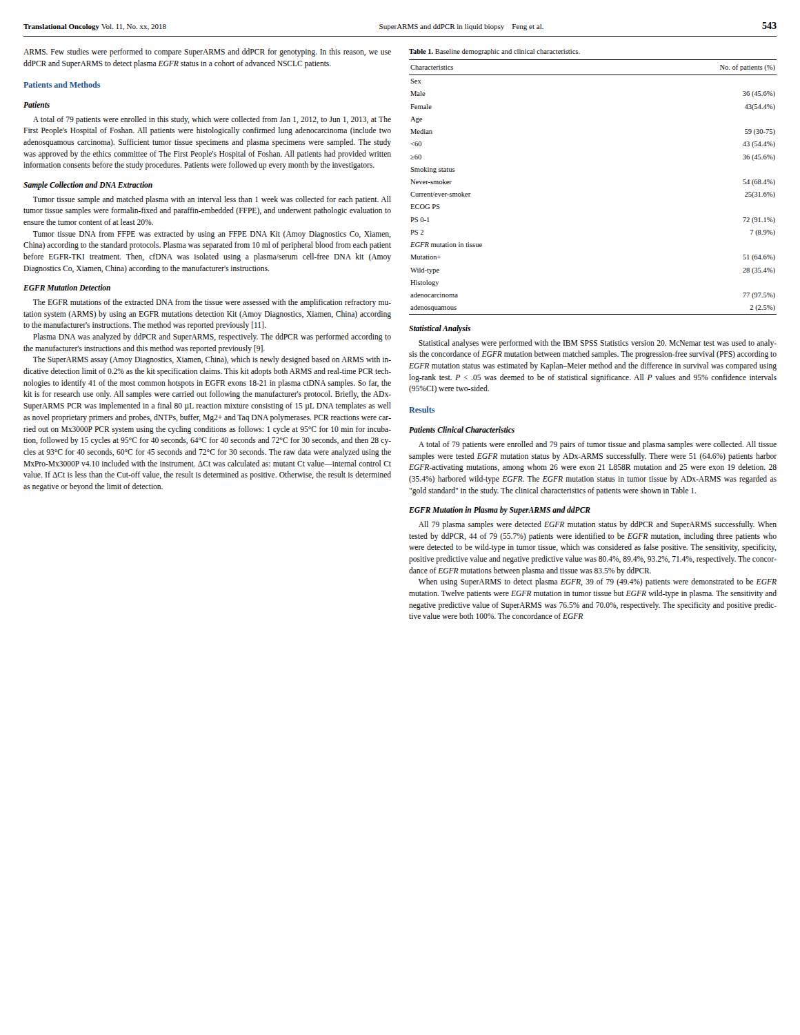Translational Oncology Vol. 11, No. xx, 2018
SuperARMS and ddPCR in liquid biopsy Feng et al.
543
ARMS. Few studies were performed to compare SuperARMS and ddPCR for genotyping. In this reason, we use ddPCR and SuperARMS to detect plasma EGFR status in a cohort of advanced NSCLC patients.
Patients and Methods
Patients
A total of 79 patients were enrolled in this study, which were collected from Jan 1, 2012, to Jun 1, 2013, at The First People's Hospital of Foshan. All patients were histologically confirmed lung adenocarcinoma (include two adenosquamous carcinoma). Sufficient tumor tissue specimens and plasma specimens were sampled. The study was approved by the ethics committee of The First People's Hospital of Foshan. All patients had provided written information consents before the study procedures. Patients were followed up every month by the investigators.
Sample Collection and DNA Extraction
Tumor tissue sample and matched plasma with an interval less than 1 week was collected for each patient. All tumor tissue samples were formalin-fixed and paraffin-embedded (FFPE), and underwent pathologic evaluation to ensure the tumor content of at least 20%.
Tumor tissue DNA from FFPE was extracted by using an FFPE DNA Kit (Amoy Diagnostics Co, Xiamen, China) according to the standard protocols. Plasma was separated from 10 ml of peripheral blood from each patient before EGFR-TKI treatment. Then, cfDNA was isolated using a plasma/serum cell-free DNA kit (Amoy Diagnostics Co, Xiamen, China) according to the manufacturer's instructions.
EGFR Mutation Detection
The EGFR mutations of the extracted DNA from the tissue were assessed with the amplification refractory mutation system (ARMS) by using an EGFR mutations detection Kit (Amoy Diagnostics, Xiamen, China) according to the manufacturer's instructions. The method was reported previously [11].
Plasma DNA was analyzed by ddPCR and SuperARMS, respectively. The ddPCR was performed according to the manufacturer's instructions and this method was reported previously [9].
The SuperARMS assay (Amoy Diagnostics, Xiamen, China), which is newly designed based on ARMS with indicative detection limit of 0.2% as the kit specification claims. This kit adopts both ARMS and real-time PCR technologies to identify 41 of the most common hotspots in EGFR exons 18-21 in plasma ctDNA samples. So far, the kit is for research use only. All samples were carried out following the manufacturer's protocol. Briefly, the ADx-SuperARMS PCR was implemented in a final 80 µL reaction mixture consisting of 15 µL DNA templates as well as novel proprietary primers and probes, dNTPs, buffer, Mg2+ and Taq DNA polymerases. PCR reactions were carried out on Mx3000P PCR system using the cycling conditions as follows: 1 cycle at 95°C for 10 min for incubation, followed by 15 cycles at 95°C for 40 seconds, 64°C for 40 seconds and 72°C for 30 seconds, and then 28 cycles at 93°C for 40 seconds, 60°C for 45 seconds and 72°C for 30 seconds. The raw data were analyzed using the MxPro-Mx3000P v4.10 included with the instrument. ΔCt was calculated as: mutant Ct value—internal control Ct value. If ΔCt is less than the Cut-off value, the result is determined as positive. Otherwise, the result is determined as negative or beyond the limit of detection.
Table 1. Baseline demographic and clinical characteristics.
| Characteristics | No. of patients (%) |
| --- | --- |
| Sex | |
| Male | 36 (45.6%) |
| Female | 43(54.4%) |
| Age | |
| Median | 59 (30-75) |
| <60 | 43 (54.4%) |
| ≥60 | 36 (45.6%) |
| Smoking status | |
| Never-smoker | 54 (68.4%) |
| Current/ever-smoker | 25(31.6%) |
| ECOG PS | |
| PS 0-1 | 72 (91.1%) |
| PS 2 | 7 (8.9%) |
| EGFR mutation in tissue | |
| Mutation+ | 51 (64.6%) |
| Wild-type | 28 (35.4%) |
| Histology | |
| adenocarcinoma | 77 (97.5%) |
| adenosquamous | 2 (2.5%) |
Statistical Analysis
Statistical analyses were performed with the IBM SPSS Statistics version 20. McNemar test was used to analysis the concordance of EGFR mutation between matched samples. The progression-free survival (PFS) according to EGFR mutation status was estimated by Kaplan–Meier method and the difference in survival was compared using log-rank test. P < .05 was deemed to be of statistical significance. All P values and 95% confidence intervals (95%CI) were two-sided.
Results
Patients Clinical Characteristics
A total of 79 patients were enrolled and 79 pairs of tumor tissue and plasma samples were collected. All tissue samples were tested EGFR mutation status by ADx-ARMS successfully. There were 51 (64.6%) patients harbor EGFR-activating mutations, among whom 26 were exon 21 L858R mutation and 25 were exon 19 deletion. 28 (35.4%) harbored wild-type EGFR. The EGFR mutation status in tumor tissue by ADx-ARMS was regarded as "gold standard" in the study. The clinical characteristics of patients were shown in Table 1.
EGFR Mutation in Plasma by SuperARMS and ddPCR
All 79 plasma samples were detected EGFR mutation status by ddPCR and SuperARMS successfully. When tested by ddPCR, 44 of 79 (55.7%) patients were identified to be EGFR mutation, including three patients who were detected to be wild-type in tumor tissue, which was considered as false positive. The sensitivity, specificity, positive predictive value and negative predictive value was 80.4%, 89.4%, 93.2%, 71.4%, respectively. The concordance of EGFR mutations between plasma and tissue was 83.5% by ddPCR.
When using SuperARMS to detect plasma EGFR, 39 of 79 (49.4%) patients were demonstrated to be EGFR mutation. Twelve patients were EGFR mutation in tumor tissue but EGFR wild-type in plasma. The sensitivity and negative predictive value of SuperARMS was 76.5% and 70.0%, respectively. The specificity and positive predictive value were both 100%. The concordance of EGFR